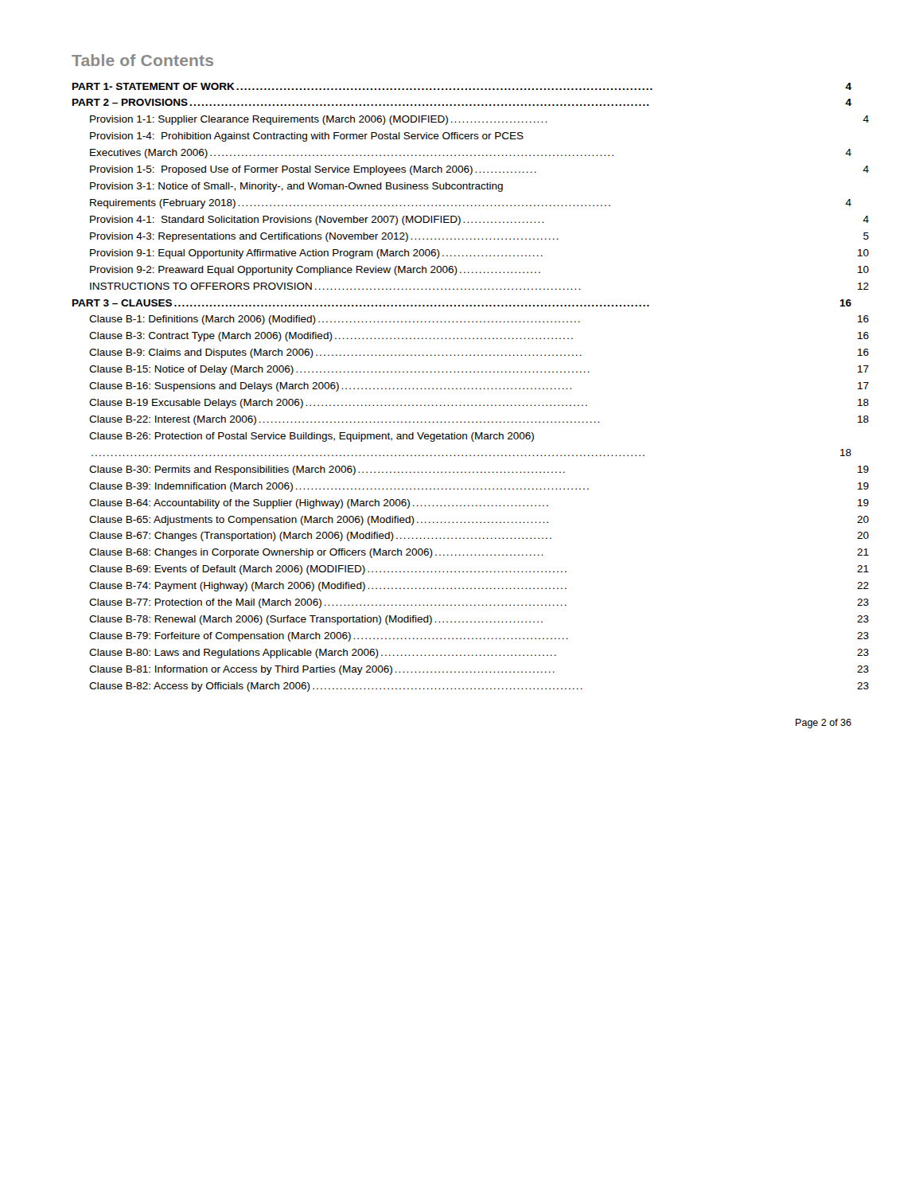Table of Contents
PART 1- STATEMENT OF WORK .......................................................................................................... 4
PART 2 – PROVISIONS ..................................................................................................................... 4
Provision 1-1: Supplier Clearance Requirements (March 2006) (MODIFIED) ......................... 4
Provision 1-4: Prohibition Against Contracting with Former Postal Service Officers or PCES Executives (March 2006) ....................................................................................................... 4
Provision 1-5: Proposed Use of Former Postal Service Employees (March 2006) ................ 4
Provision 3-1: Notice of Small-, Minority-, and Woman-Owned Business Subcontracting Requirements (February 2018) ............................................................................................... 4
Provision 4-1: Standard Solicitation Provisions (November 2007) (MODIFIED) ..................... 4
Provision 4-3: Representations and Certifications (November 2012) ...................................... 5
Provision 9-1: Equal Opportunity Affirmative Action Program (March 2006) .......................... 10
Provision 9-2: Preaward Equal Opportunity Compliance Review (March 2006) ..................... 10
INSTRUCTIONS TO OFFERORS PROVISION .................................................................... 12
PART 3 – CLAUSES ......................................................................................................................... 16
Clause B-1: Definitions (March 2006) (Modified) ................................................................... 16
Clause B-3: Contract Type (March 2006) (Modified) ............................................................. 16
Clause B-9: Claims and Disputes (March 2006) .................................................................... 16
Clause B-15: Notice of Delay (March 2006) ........................................................................... 17
Clause B-16: Suspensions and Delays (March 2006) ........................................................... 17
Clause B-19 Excusable Delays (March 2006) ........................................................................ 18
Clause B-22: Interest (March 2006) ....................................................................................... 18
Clause B-26: Protection of Postal Service Buildings, Equipment, and Vegetation (March 2006) ............................................................................................................................................. 18
Clause B-30: Permits and Responsibilities (March 2006) ..................................................... 19
Clause B-39: Indemnification (March 2006) ........................................................................... 19
Clause B-64: Accountability of the Supplier (Highway) (March 2006) ................................... 19
Clause B-65: Adjustments to Compensation (March 2006) (Modified) .................................. 20
Clause B-67: Changes (Transportation) (March 2006) (Modified) ........................................ 20
Clause B-68: Changes in Corporate Ownership or Officers (March 2006) ............................ 21
Clause B-69: Events of Default (March 2006) (MODIFIED) ................................................... 21
Clause B-74: Payment (Highway) (March 2006) (Modified) ................................................... 22
Clause B-77: Protection of the Mail (March 2006) .............................................................. 23
Clause B-78: Renewal (March 2006) (Surface Transportation) (Modified) ............................ 23
Clause B-79: Forfeiture of Compensation (March 2006) ....................................................... 23
Clause B-80: Laws and Regulations Applicable (March 2006) ............................................. 23
Clause B-81: Information or Access by Third Parties (May 2006) ......................................... 23
Clause B-82: Access by Officials (March 2006) ..................................................................... 23
Page 2 of 36